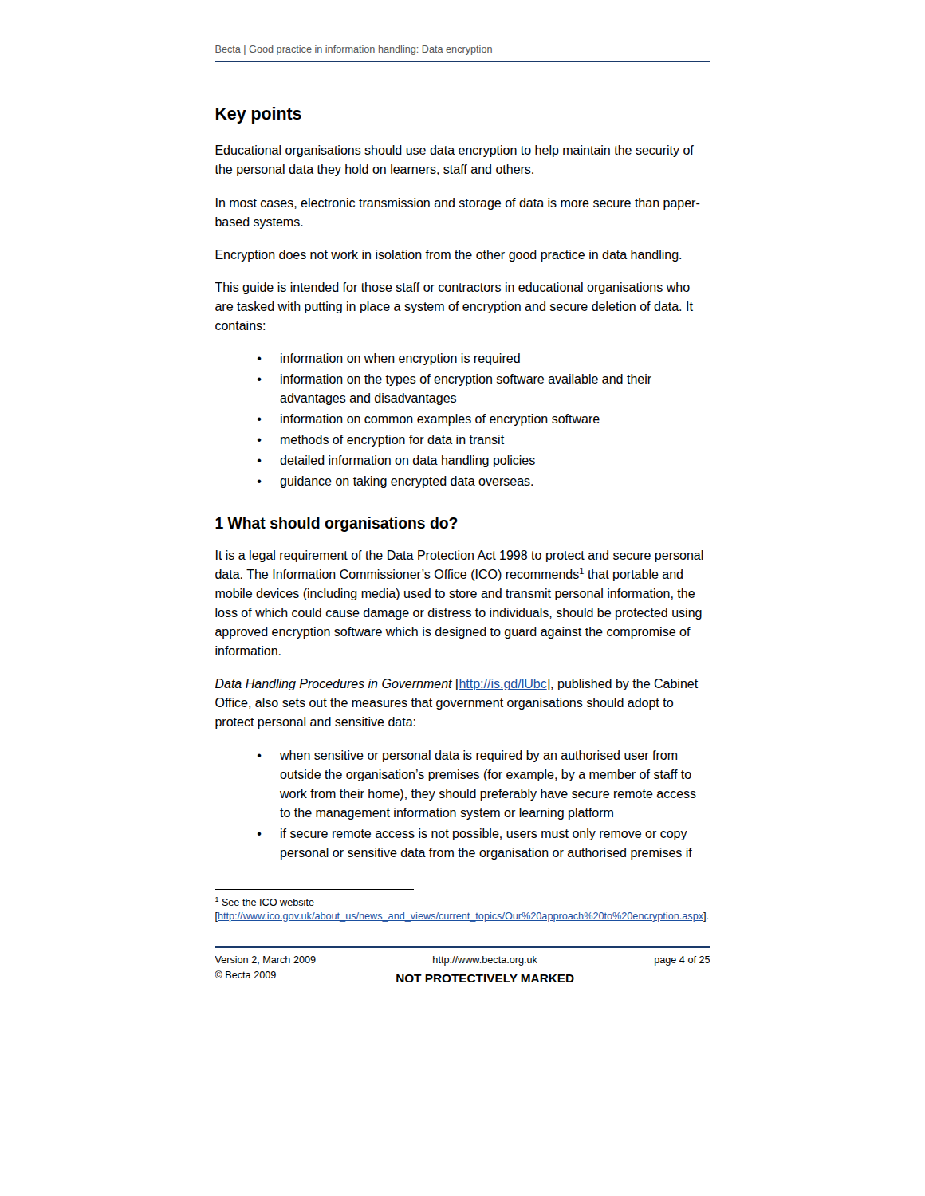Becta | Good practice in information handling: Data encryption
Key points
Educational organisations should use data encryption to help maintain the security of the personal data they hold on learners, staff and others.
In most cases, electronic transmission and storage of data is more secure than paper-based systems.
Encryption does not work in isolation from the other good practice in data handling.
This guide is intended for those staff or contractors in educational organisations who are tasked with putting in place a system of encryption and secure deletion of data. It contains:
information on when encryption is required
information on the types of encryption software available and their advantages and disadvantages
information on common examples of encryption software
methods of encryption for data in transit
detailed information on data handling policies
guidance on taking encrypted data overseas.
1 What should organisations do?
It is a legal requirement of the Data Protection Act 1998 to protect and secure personal data. The Information Commissioner’s Office (ICO) recommends1 that portable and mobile devices (including media) used to store and transmit personal information, the loss of which could cause damage or distress to individuals, should be protected using approved encryption software which is designed to guard against the compromise of information.
Data Handling Procedures in Government [http://is.gd/lUbc], published by the Cabinet Office, also sets out the measures that government organisations should adopt to protect personal and sensitive data:
when sensitive or personal data is required by an authorised user from outside the organisation’s premises (for example, by a member of staff to work from their home), they should preferably have secure remote access to the management information system or learning platform
if secure remote access is not possible, users must only remove or copy personal or sensitive data from the organisation or authorised premises if
1 See the ICO website
[http://www.ico.gov.uk/about_us/news_and_views/current_topics/Our%20approach%20to%20encryption.aspx].
Version 2, March 2009
© Becta 2009
http://www.becta.org.uk NOT PROTECTIVELY MARKED
page 4 of 25